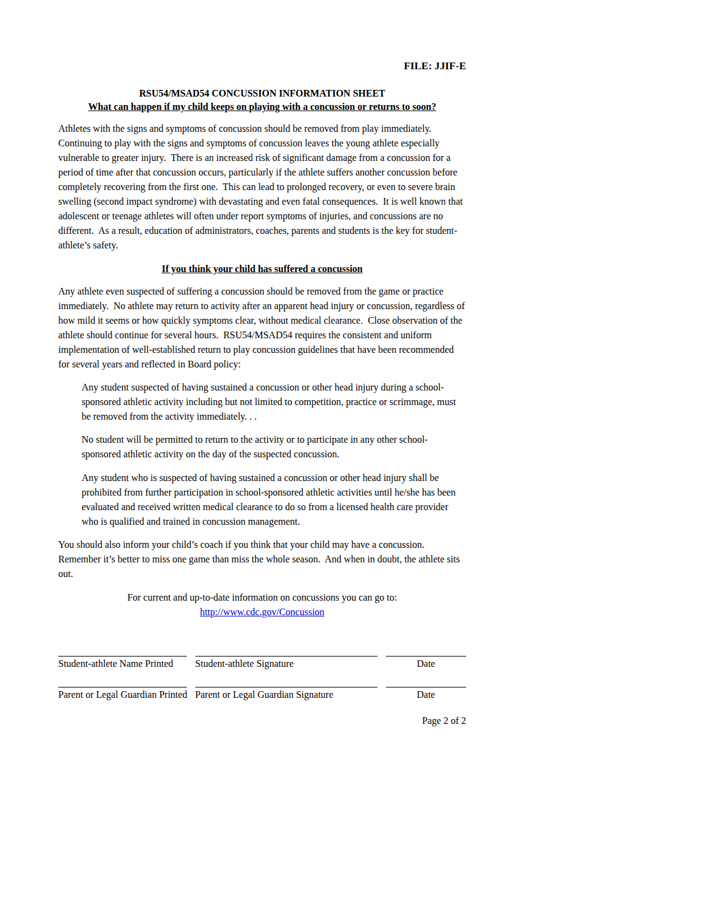FILE: JJIF-E
RSU54/MSAD54 CONCUSSION INFORMATION SHEET
What can happen if my child keeps on playing with a concussion or returns to soon?
Athletes with the signs and symptoms of concussion should be removed from play immediately. Continuing to play with the signs and symptoms of concussion leaves the young athlete especially vulnerable to greater injury. There is an increased risk of significant damage from a concussion for a period of time after that concussion occurs, particularly if the athlete suffers another concussion before completely recovering from the first one. This can lead to prolonged recovery, or even to severe brain swelling (second impact syndrome) with devastating and even fatal consequences. It is well known that adolescent or teenage athletes will often under report symptoms of injuries, and concussions are no different. As a result, education of administrators, coaches, parents and students is the key for student-athlete’s safety.
If you think your child has suffered a concussion
Any athlete even suspected of suffering a concussion should be removed from the game or practice immediately. No athlete may return to activity after an apparent head injury or concussion, regardless of how mild it seems or how quickly symptoms clear, without medical clearance. Close observation of the athlete should continue for several hours. RSU54/MSAD54 requires the consistent and uniform implementation of well-established return to play concussion guidelines that have been recommended for several years and reflected in Board policy:
Any student suspected of having sustained a concussion or other head injury during a school-sponsored athletic activity including but not limited to competition, practice or scrimmage, must be removed from the activity immediately. . .
No student will be permitted to return to the activity or to participate in any other school-sponsored athletic activity on the day of the suspected concussion.
Any student who is suspected of having sustained a concussion or other head injury shall be prohibited from further participation in school-sponsored athletic activities until he/she has been evaluated and received written medical clearance to do so from a licensed health care provider who is qualified and trained in concussion management.
You should also inform your child’s coach if you think that your child may have a concussion. Remember it’s better to miss one game than miss the whole season. And when in doubt, the athlete sits out.
For current and up-to-date information on concussions you can go to:
http://www.cdc.gov/Concussion
| Student-athlete Name Printed | | Student-athlete Signature | | Date |
| Parent or Legal Guardian Printed | | Parent or Legal Guardian Signature | | Date |
Page 2 of 2